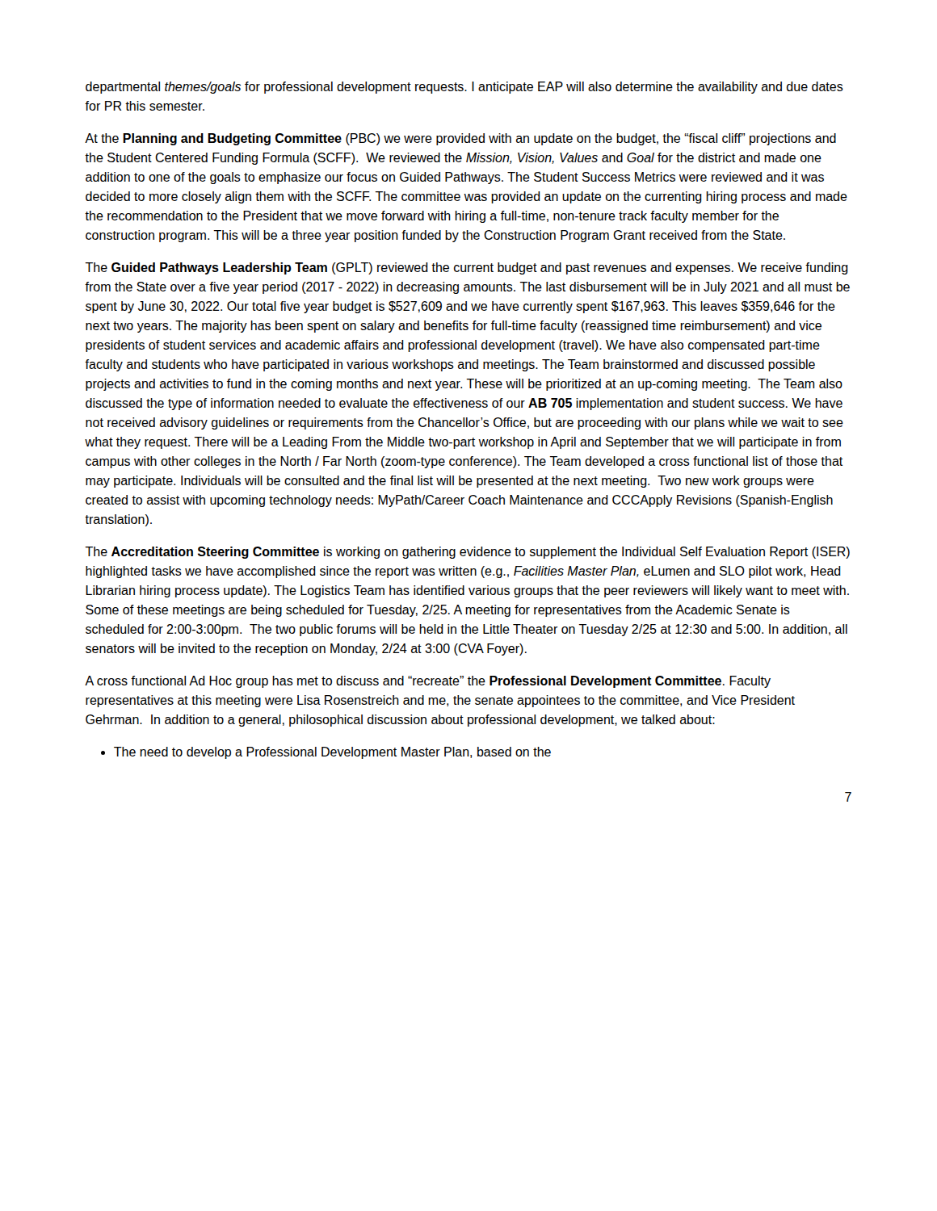departmental themes/goals for professional development requests. I anticipate EAP will also determine the availability and due dates for PR this semester.
At the Planning and Budgeting Committee (PBC) we were provided with an update on the budget, the “fiscal cliff” projections and the Student Centered Funding Formula (SCFF). We reviewed the Mission, Vision, Values and Goal for the district and made one addition to one of the goals to emphasize our focus on Guided Pathways. The Student Success Metrics were reviewed and it was decided to more closely align them with the SCFF. The committee was provided an update on the currenting hiring process and made the recommendation to the President that we move forward with hiring a full-time, non-tenure track faculty member for the construction program. This will be a three year position funded by the Construction Program Grant received from the State.
The Guided Pathways Leadership Team (GPLT) reviewed the current budget and past revenues and expenses. We receive funding from the State over a five year period (2017 - 2022) in decreasing amounts. The last disbursement will be in July 2021 and all must be spent by June 30, 2022. Our total five year budget is $527,609 and we have currently spent $167,963. This leaves $359,646 for the next two years. The majority has been spent on salary and benefits for full-time faculty (reassigned time reimbursement) and vice presidents of student services and academic affairs and professional development (travel). We have also compensated part-time faculty and students who have participated in various workshops and meetings. The Team brainstormed and discussed possible projects and activities to fund in the coming months and next year. These will be prioritized at an up-coming meeting. The Team also discussed the type of information needed to evaluate the effectiveness of our AB 705 implementation and student success. We have not received advisory guidelines or requirements from the Chancellor’s Office, but are proceeding with our plans while we wait to see what they request. There will be a Leading From the Middle two-part workshop in April and September that we will participate in from campus with other colleges in the North / Far North (zoom-type conference). The Team developed a cross functional list of those that may participate. Individuals will be consulted and the final list will be presented at the next meeting. Two new work groups were created to assist with upcoming technology needs: MyPath/Career Coach Maintenance and CCCApply Revisions (Spanish-English translation).
The Accreditation Steering Committee is working on gathering evidence to supplement the Individual Self Evaluation Report (ISER) highlighted tasks we have accomplished since the report was written (e.g., Facilities Master Plan, eLumen and SLO pilot work, Head Librarian hiring process update). The Logistics Team has identified various groups that the peer reviewers will likely want to meet with. Some of these meetings are being scheduled for Tuesday, 2/25. A meeting for representatives from the Academic Senate is scheduled for 2:00-3:00pm. The two public forums will be held in the Little Theater on Tuesday 2/25 at 12:30 and 5:00. In addition, all senators will be invited to the reception on Monday, 2/24 at 3:00 (CVA Foyer).
A cross functional Ad Hoc group has met to discuss and “recreate” the Professional Development Committee. Faculty representatives at this meeting were Lisa Rosenstreich and me, the senate appointees to the committee, and Vice President Gehrman. In addition to a general, philosophical discussion about professional development, we talked about:
The need to develop a Professional Development Master Plan, based on the
7